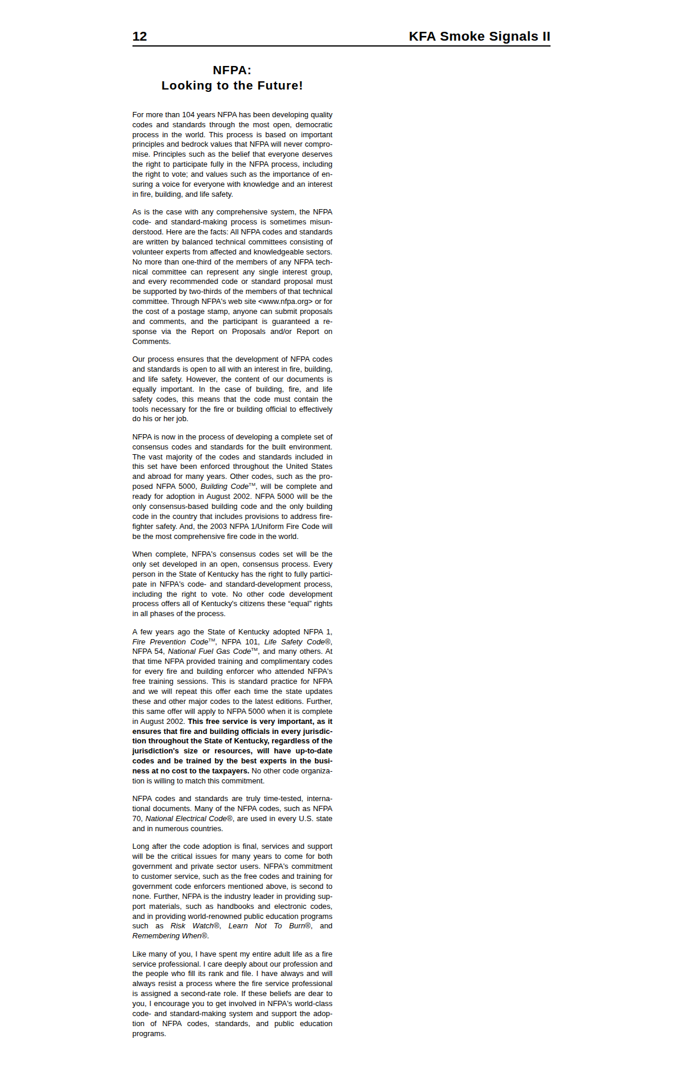12
KFA Smoke Signals II
NFPA:
Looking to the Future!
For more than 104 years NFPA has been developing quality codes and standards through the most open, democratic process in the world. This process is based on important principles and bedrock values that NFPA will never compromise. Principles such as the belief that everyone deserves the right to participate fully in the NFPA process, including the right to vote; and values such as the importance of ensuring a voice for everyone with knowledge and an interest in fire, building, and life safety.
As is the case with any comprehensive system, the NFPA code- and standard-making process is sometimes misunderstood. Here are the facts: All NFPA codes and standards are written by balanced technical committees consisting of volunteer experts from affected and knowledgeable sectors. No more than one-third of the members of any NFPA technical committee can represent any single interest group, and every recommended code or standard proposal must be supported by two-thirds of the members of that technical committee. Through NFPA's web site <www.nfpa.org> or for the cost of a postage stamp, anyone can submit proposals and comments, and the participant is guaranteed a response via the Report on Proposals and/or Report on Comments.
Our process ensures that the development of NFPA codes and standards is open to all with an interest in fire, building, and life safety. However, the content of our documents is equally important. In the case of building, fire, and life safety codes, this means that the code must contain the tools necessary for the fire or building official to effectively do his or her job.
NFPA is now in the process of developing a complete set of consensus codes and standards for the built environment. The vast majority of the codes and standards included in this set have been enforced throughout the United States and abroad for many years. Other codes, such as the proposed NFPA 5000, Building CodeTM, will be complete and ready for adoption in August 2002. NFPA 5000 will be the only consensus-based building code and the only building code in the country that includes provisions to address firefighter safety. And, the 2003 NFPA 1/Uniform Fire Code will be the most comprehensive fire code in the world.
When complete, NFPA's consensus codes set will be the only set developed in an open, consensus process. Every person in the State of Kentucky has the right to fully participate in NFPA's code- and standard-development process, including the right to vote. No other code development process offers all of Kentucky's citizens these “equal” rights in all phases of the process.
A few years ago the State of Kentucky adopted NFPA 1, Fire Prevention CodeTM, NFPA 101, Life Safety Code®, NFPA 54, National Fuel Gas CodeTM, and many others. At that time NFPA provided training and complimentary codes for every fire and building enforcer who attended NFPA's free training sessions. This is standard practice for NFPA and we will repeat this offer each time the state updates these and other major codes to the latest editions. Further, this same offer will apply to NFPA 5000 when it is complete in August 2002. This free service is very important, as it ensures that fire and building officials in every jurisdiction throughout the State of Kentucky, regardless of the jurisdiction's size or resources, will have up-to-date codes and be trained by the best experts in the business at no cost to the taxpayers. No other code organization is willing to match this commitment.
NFPA codes and standards are truly time-tested, international documents. Many of the NFPA codes, such as NFPA 70, National Electrical Code®, are used in every U.S. state and in numerous countries.
Long after the code adoption is final, services and support will be the critical issues for many years to come for both government and private sector users. NFPA's commitment to customer service, such as the free codes and training for government code enforcers mentioned above, is second to none. Further, NFPA is the industry leader in providing support materials, such as handbooks and electronic codes, and in providing world-renowned public education programs such as Risk Watch®, Learn Not To Burn®, and Remembering When®.
Like many of you, I have spent my entire adult life as a fire service professional. I care deeply about our profession and the people who fill its rank and file. I have always and will always resist a process where the fire service professional is assigned a second-rate role. If these beliefs are dear to you, I encourage you to get involved in NFPA's world-class code- and standard-making system and support the adoption of NFPA codes, standards, and public education programs.